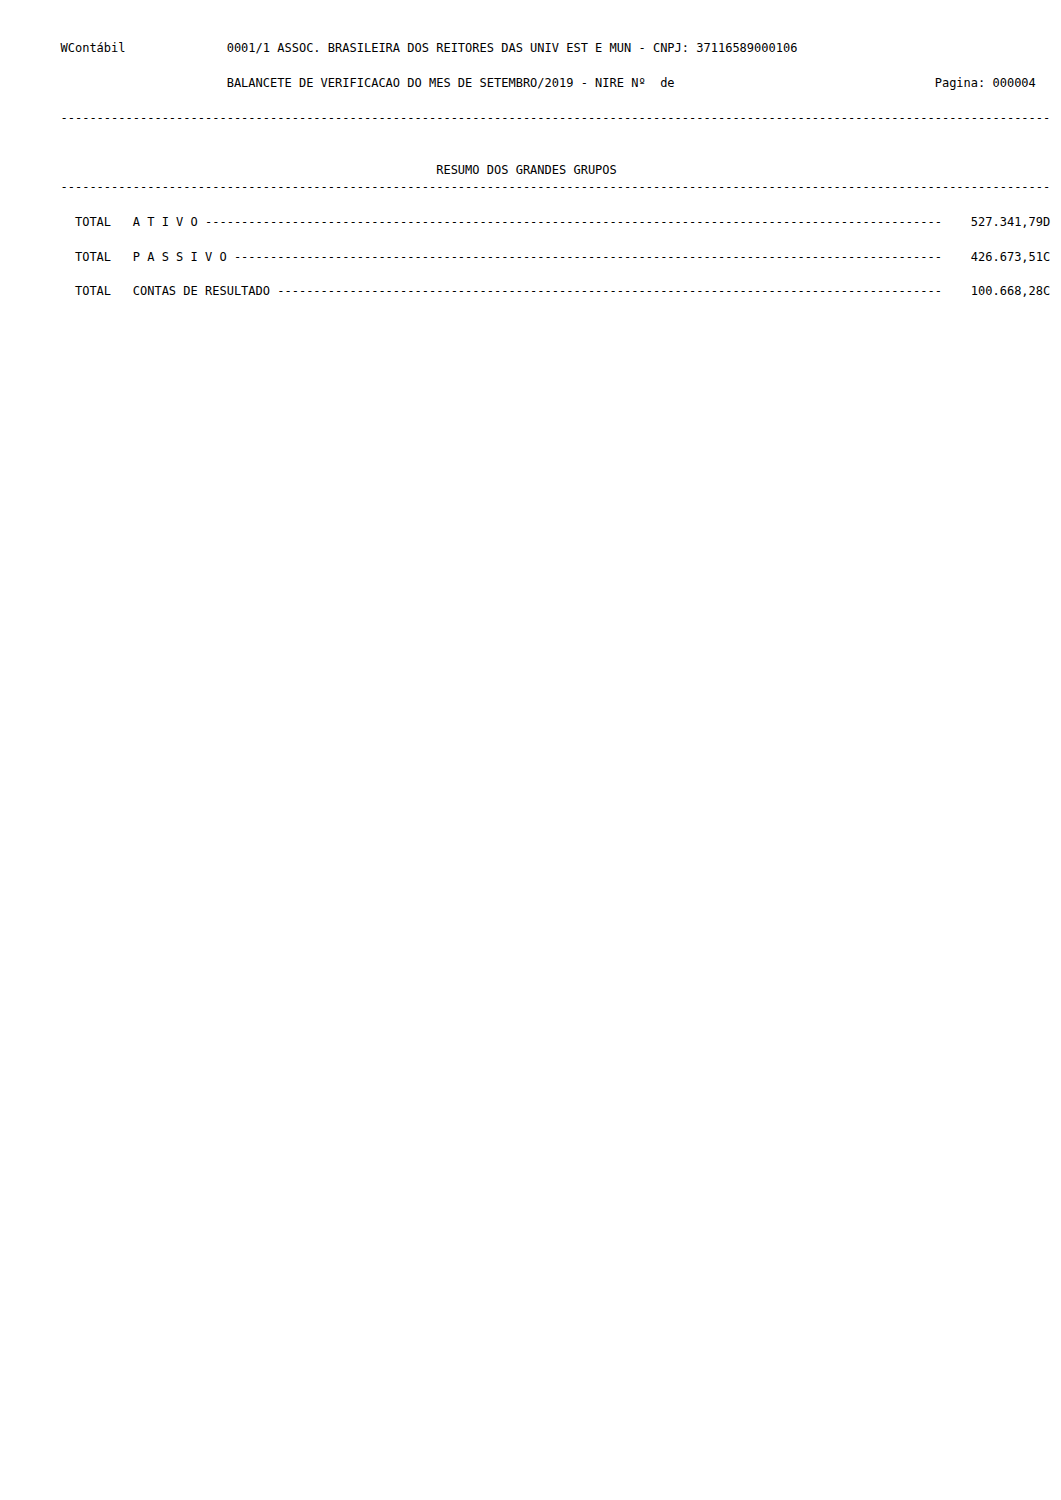WContábil              0001/1 ASSOC. BRASILEIRA DOS REITORES DAS UNIV EST E MUN - CNPJ: 37116589000106

                       BALANCETE DE VERIFICACAO DO MES DE SETEMBRO/2019 - NIRE Nº  de                                    Pagina: 000004

-----------------------------------------------------------------------------------------------------------------------------------------


                                                    RESUMO DOS GRANDES GRUPOS
-----------------------------------------------------------------------------------------------------------------------------------------

  TOTAL   A T I V O ------------------------------------------------------------------------------------------------------    527.341,79D

  TOTAL   P A S S I V O --------------------------------------------------------------------------------------------------    426.673,51C

  TOTAL   CONTAS DE RESULTADO --------------------------------------------------------------------------------------------    100.668,28C